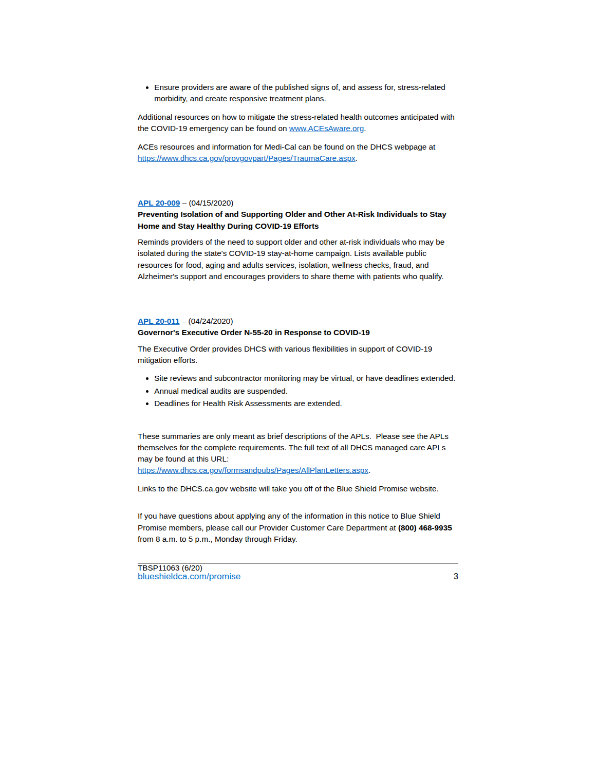Ensure providers are aware of the published signs of, and assess for, stress-related morbidity, and create responsive treatment plans.
Additional resources on how to mitigate the stress-related health outcomes anticipated with the COVID-19 emergency can be found on www.ACEsAware.org.
ACEs resources and information for Medi-Cal can be found on the DHCS webpage at https://www.dhcs.ca.gov/provgovpart/Pages/TraumaCare.aspx.
APL 20-009 – (04/15/2020)
Preventing Isolation of and Supporting Older and Other At-Risk Individuals to Stay Home and Stay Healthy During COVID-19 Efforts
Reminds providers of the need to support older and other at-risk individuals who may be isolated during the state's COVID-19 stay-at-home campaign. Lists available public resources for food, aging and adults services, isolation, wellness checks, fraud, and Alzheimer's support and encourages providers to share theme with patients who qualify.
APL 20-011 – (04/24/2020)
Governor's Executive Order N-55-20 in Response to COVID-19
The Executive Order provides DHCS with various flexibilities in support of COVID-19 mitigation efforts.
Site reviews and subcontractor monitoring may be virtual, or have deadlines extended.
Annual medical audits are suspended.
Deadlines for Health Risk Assessments are extended.
These summaries are only meant as brief descriptions of the APLs. Please see the APLs themselves for the complete requirements. The full text of all DHCS managed care APLs may be found at this URL: https://www.dhcs.ca.gov/formsandpubs/Pages/AllPlanLetters.aspx.
Links to the DHCS.ca.gov website will take you off of the Blue Shield Promise website.
If you have questions about applying any of the information in this notice to Blue Shield Promise members, please call our Provider Customer Care Department at (800) 468-9935 from 8 a.m. to 5 p.m., Monday through Friday.
TBSP11063 (6/20)
blueshieldca.com/promise 3